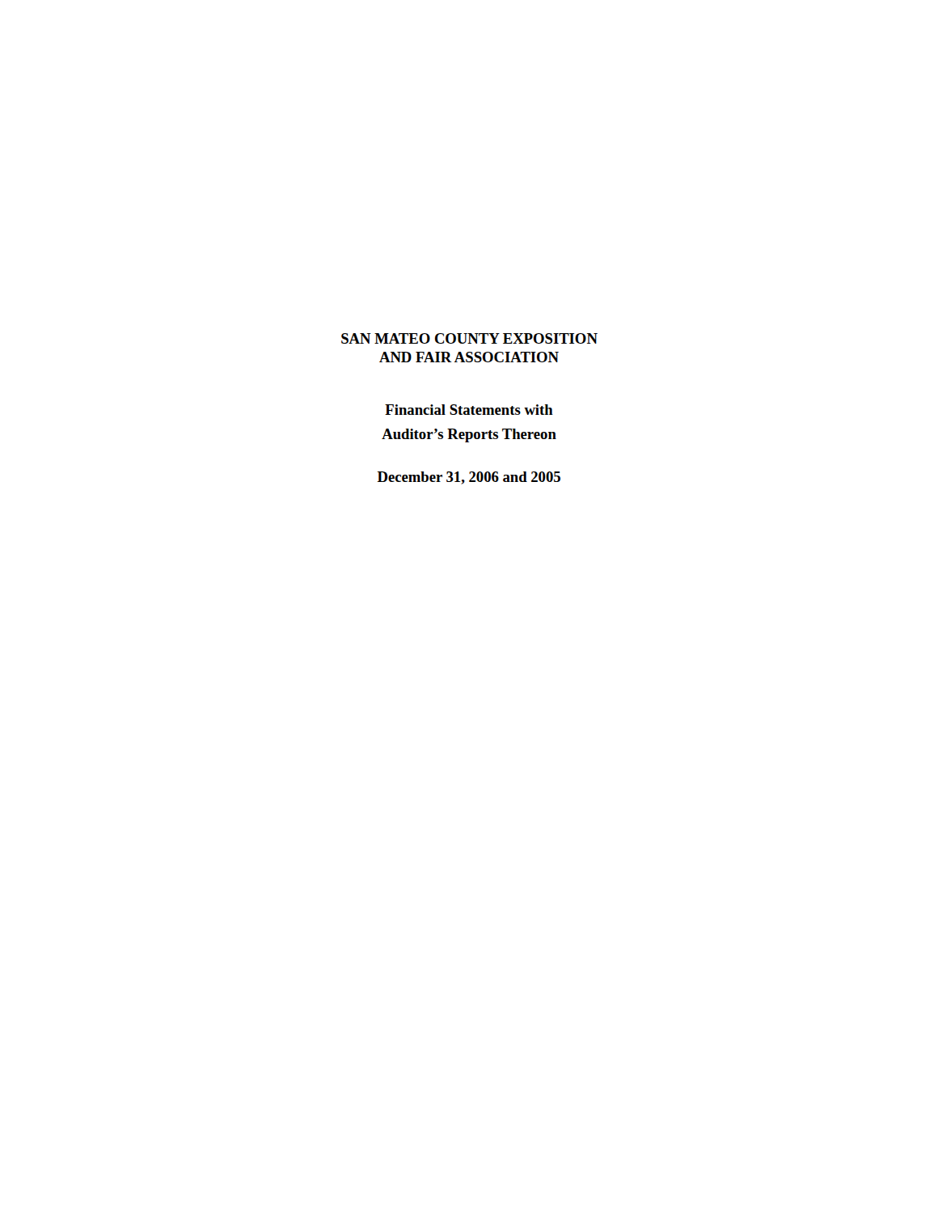SAN MATEO COUNTY EXPOSITION
AND FAIR ASSOCIATION
Financial Statements with
Auditor’s Reports Thereon
December 31, 2006 and 2005